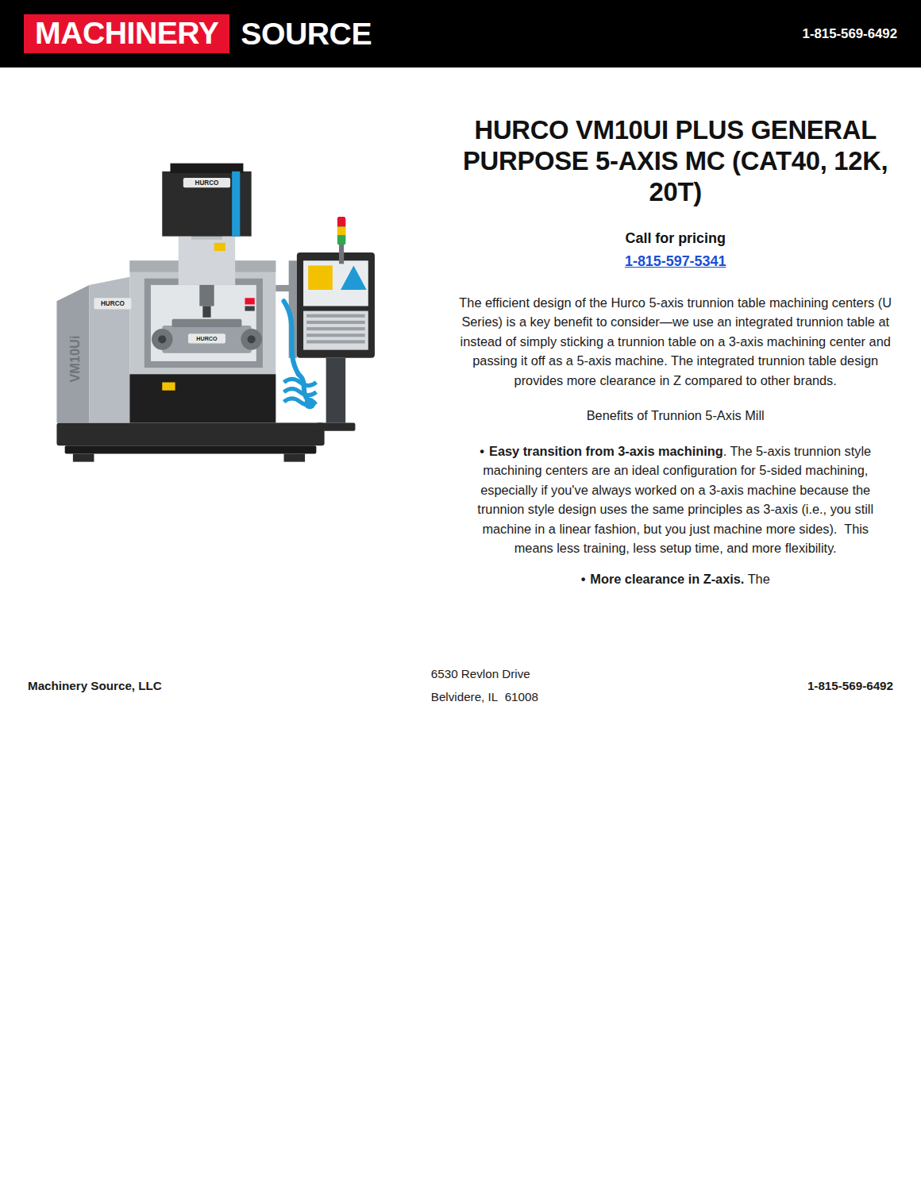MACHINERY SOURCE
1-815-569-6492
HURCO HURCO VM10Ui HURCO
HURCO VM10UI PLUS GENERAL PURPOSE 5-AXIS MC (CAT40, 12K, 20T)
Call for pricing
1-815-597-5341
The efficient design of the Hurco 5-axis trunnion table machining centers (U Series) is a key benefit to consider—we use an integrated trunnion table at instead of simply sticking a trunnion table on a 3-axis machining center and passing it off as a 5-axis machine. The integrated trunnion table design provides more clearance in Z compared to other brands.
Benefits of Trunnion 5-Axis Mill
Easy transition from 3-axis machining. The 5-axis trunnion style machining centers are an ideal configuration for 5-sided machining, especially if you've always worked on a 3-axis machine because the trunnion style design uses the same principles as 3-axis (i.e., you still machine in a linear fashion, but you just machine more sides). This means less training, less setup time, and more flexibility.
More clearance in Z-axis. The
Machinery Source, LLC
6530 Revlon Drive
Belvidere, IL 61008
1-815-569-6492